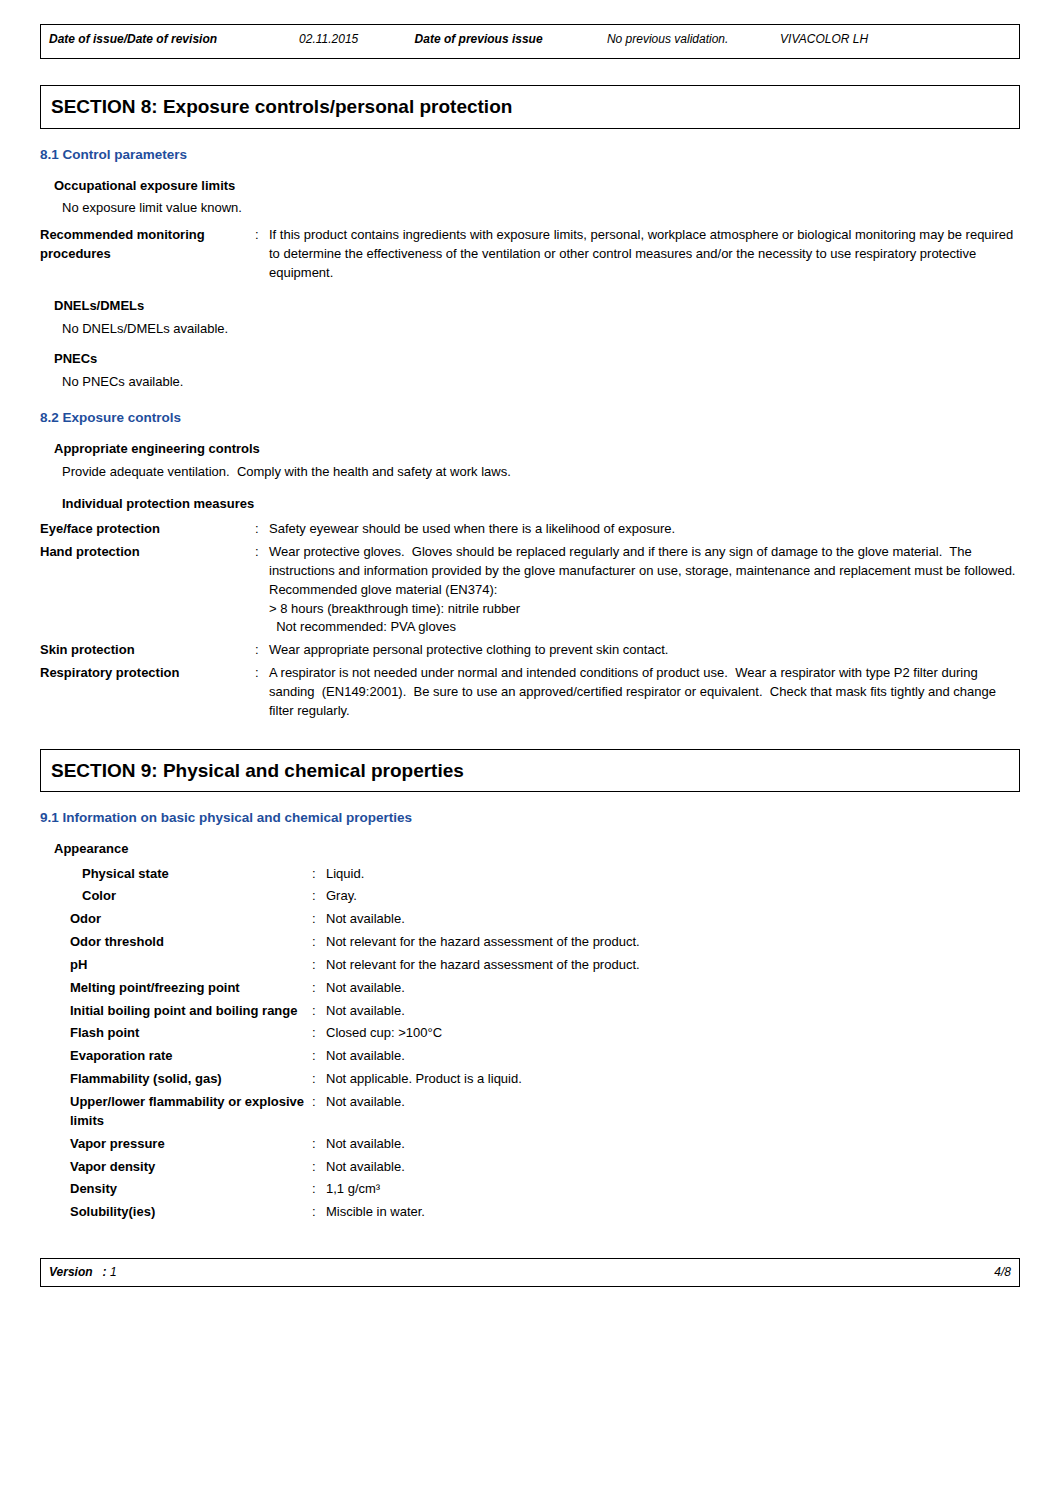| Date of issue/Date of revision | 02.11.2015 | Date of previous issue | No previous validation. | VIVACOLOR LH |
SECTION 8: Exposure controls/personal protection
8.1 Control parameters
Occupational exposure limits
No exposure limit value known.
| Recommended monitoring procedures | : | If this product contains ingredients with exposure limits, personal, workplace atmosphere or biological monitoring may be required to determine the effectiveness of the ventilation or other control measures and/or the necessity to use respiratory protective equipment. |
DNELs/DMELs
No DNELs/DMELs available.
PNECs
No PNECs available.
8.2 Exposure controls
Appropriate engineering controls
Provide adequate ventilation. Comply with the health and safety at work laws.
Individual protection measures
| Eye/face protection | : | Safety eyewear should be used when there is a likelihood of exposure. |
| Hand protection | : | Wear protective gloves. Gloves should be replaced regularly and if there is any sign of damage to the glove material. The instructions and information provided by the glove manufacturer on use, storage, maintenance and replacement must be followed. Recommended glove material (EN374): > 8 hours (breakthrough time): nitrile rubber Not recommended: PVA gloves |
| Skin protection | : | Wear appropriate personal protective clothing to prevent skin contact. |
| Respiratory protection | : | A respirator is not needed under normal and intended conditions of product use. Wear a respirator with type P2 filter during sanding (EN149:2001). Be sure to use an approved/certified respirator or equivalent. Check that mask fits tightly and change filter regularly. |
SECTION 9: Physical and chemical properties
9.1 Information on basic physical and chemical properties
Appearance
| Physical state | : | Liquid. |
| Color | : | Gray. |
| Odor | : | Not available. |
| Odor threshold | : | Not relevant for the hazard assessment of the product. |
| pH | : | Not relevant for the hazard assessment of the product. |
| Melting point/freezing point | : | Not available. |
| Initial boiling point and boiling range | : | Not available. |
| Flash point | : | Closed cup: >100°C |
| Evaporation rate | : | Not available. |
| Flammability (solid, gas) | : | Not applicable. Product is a liquid. |
| Upper/lower flammability or explosive limits | : | Not available. |
| Vapor pressure | : | Not available. |
| Vapor density | : | Not available. |
| Density | : | 1,1 g/cm³ |
| Solubility(ies) | : | Miscible in water. |
Version : 1
4/8